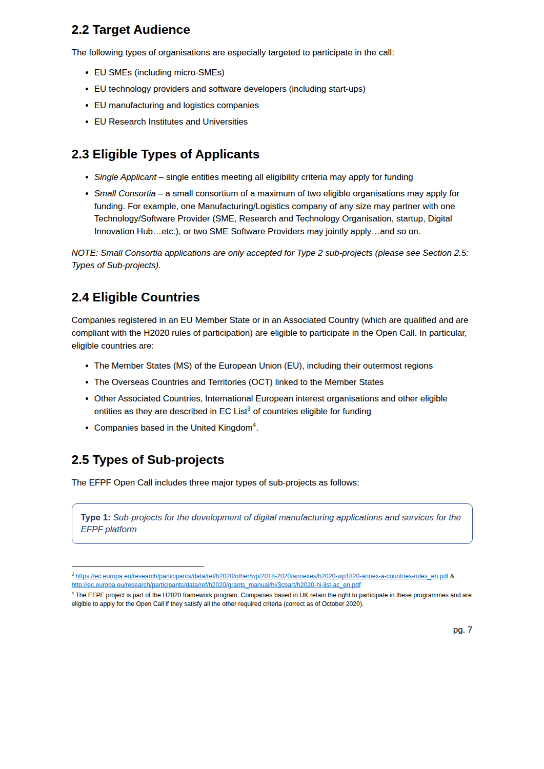2.2 Target Audience
The following types of organisations are especially targeted to participate in the call:
EU SMEs (including micro-SMEs)
EU technology providers and software developers (including start-ups)
EU manufacturing and logistics companies
EU Research Institutes and Universities
2.3 Eligible Types of Applicants
Single Applicant – single entities meeting all eligibility criteria may apply for funding
Small Consortia – a small consortium of a maximum of two eligible organisations may apply for funding. For example, one Manufacturing/Logistics company of any size may partner with one Technology/Software Provider (SME, Research and Technology Organisation, startup, Digital Innovation Hub…etc.), or two SME Software Providers may jointly apply…and so on.
NOTE: Small Consortia applications are only accepted for Type 2 sub-projects (please see Section 2.5: Types of Sub-projects).
2.4 Eligible Countries
Companies registered in an EU Member State or in an Associated Country (which are qualified and are compliant with the H2020 rules of participation) are eligible to participate in the Open Call. In particular, eligible countries are:
The Member States (MS) of the European Union (EU), including their outermost regions
The Overseas Countries and Territories (OCT) linked to the Member States
Other Associated Countries, International European interest organisations and other eligible entities as they are described in EC List3 of countries eligible for funding
Companies based in the United Kingdom4.
2.5 Types of Sub-projects
The EFPF Open Call includes three major types of sub-projects as follows:
Type 1: Sub-projects for the development of digital manufacturing applications and services for the EFPF platform
3 https://ec.europa.eu/research/participants/data/ref/h2020/other/wp/2018-2020/annexes/h2020-wp1820-annex-a-countries-rules_en.pdf &
http://ec.europa.eu/research/participants/data/ref/h2020/grants_manual/hi/3cpart/h2020-hi-list-ac_en.pdf
4 The EFPF project is part of the H2020 framework program. Companies based in UK retain the right to participate in these programmes and are eligible to apply for the Open Call if they satisfy all the other required criteria (correct as of October 2020).
pg. 7